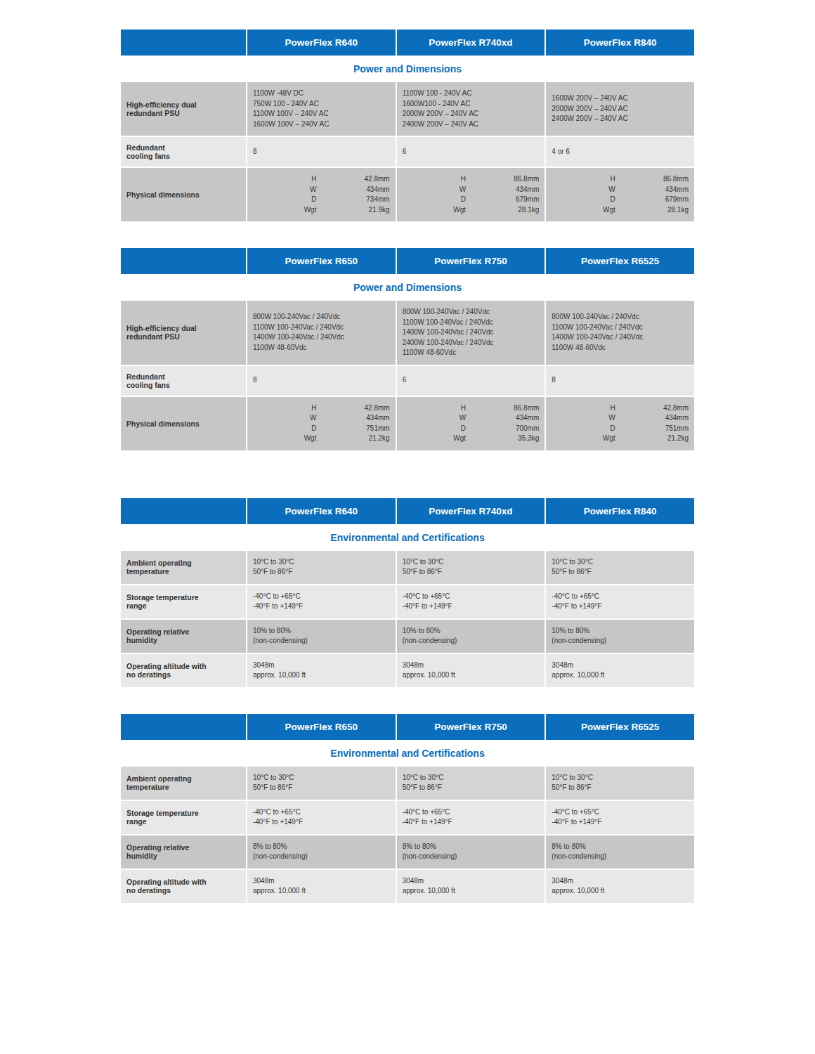| | PowerFlex R640 | PowerFlex R740xd | PowerFlex R840 |
| --- | --- | --- | --- |
| Power and Dimensions |
| High-efficiency dual redundant PSU | 1100W -48V DC 750W 100 - 240V AC 1100W 100V – 240V AC 1600W 100V – 240V AC | 1100W 100 - 240V AC 1600W100 - 240V AC 2000W 200V – 240V AC 2400W 200V – 240V AC | 1600W 200V – 240V AC 2000W 200V – 240V AC 2400W 200V – 240V AC |
| Redundant cooling fans | 8 | 6 | 4 or 6 |
| Physical dimensions | / H / 42.8mm / / W / 434mm / / D / 734mm / / Wgt / 21.9kg / | / H / 86.8mm / / W / 434mm / / D / 679mm / / Wgt / 28.1kg / | / H / 86.8mm / / W / 434mm / / D / 679mm / / Wgt / 28.1kg / |
| | PowerFlex R650 | PowerFlex R750 | PowerFlex R6525 |
| --- | --- | --- | --- |
| Power and Dimensions |
| High-efficiency dual redundant PSU | 800W 100-240Vac / 240Vdc 1100W 100-240Vac / 240Vdc 1400W 100-240Vac / 240Vdc 1100W 48-60Vdc | 800W 100-240Vac / 240Vdc 1100W 100-240Vac / 240Vdc 1400W 100-240Vac / 240Vdc 2400W 100-240Vac / 240Vdc 1100W 48-60Vdc | 800W 100-240Vac / 240Vdc 1100W 100-240Vac / 240Vdc 1400W 100-240Vac / 240Vdc 1100W 48-60Vdc |
| Redundant cooling fans | 8 | 6 | 8 |
| Physical dimensions | / H / 42.8mm / / W / 434mm / / D / 751mm / / Wgt / 21.2kg / | / H / 86.8mm / / W / 434mm / / D / 700mm / / Wgt / 35.3kg / | / H / 42.8mm / / W / 434mm / / D / 751mm / / Wgt / 21.2kg / |
| | PowerFlex R640 | PowerFlex R740xd | PowerFlex R840 |
| --- | --- | --- | --- |
| Environmental and Certifications |
| Ambient operating temperature | 10°C to 30°C 50°F to 86°F | 10°C to 30°C 50°F to 86°F | 10°C to 30°C 50°F to 86°F |
| Storage temperature range | -40°C to +65°C -40°F to +149°F | -40°C to +65°C -40°F to +149°F | -40°C to +65°C -40°F to +149°F |
| Operating relative humidity | 10% to 80% (non-condensing) | 10% to 80% (non-condensing) | 10% to 80% (non-condensing) |
| Operating altitude with no deratings | 3048m approx. 10,000 ft | 3048m approx. 10,000 ft | 3048m approx. 10,000 ft |
| | PowerFlex R650 | PowerFlex R750 | PowerFlex R6525 |
| --- | --- | --- | --- |
| Environmental and Certifications |
| Ambient operating temperature | 10°C to 30°C 50°F to 86°F | 10°C to 30°C 50°F to 86°F | 10°C to 30°C 50°F to 86°F |
| Storage temperature range | -40°C to +65°C -40°F to +149°F | -40°C to +65°C -40°F to +149°F | -40°C to +65°C -40°F to +149°F |
| Operating relative humidity | 8% to 80% (non-condensing) | 8% to 80% (non-condensing) | 8% to 80% (non-condensing) |
| Operating altitude with no deratings | 3048m approx. 10,000 ft | 3048m approx. 10,000 ft | 3048m approx. 10,000 ft |